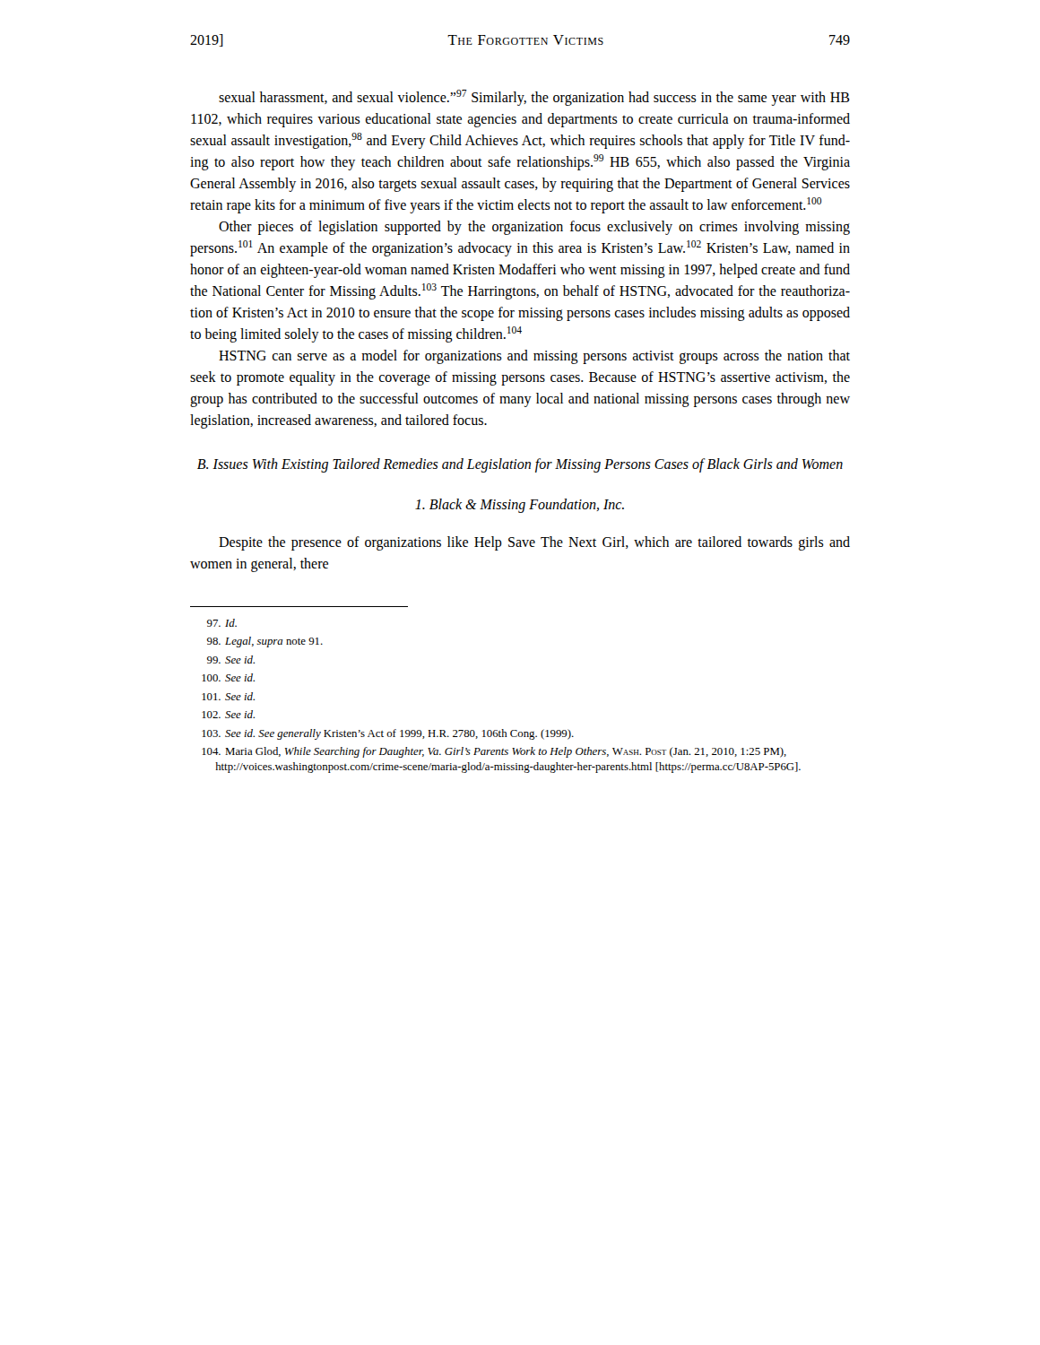2019] The Forgotten Victims 749
sexual harassment, and sexual violence.”97 Similarly, the organization had success in the same year with HB 1102, which requires various educational state agencies and departments to create curricula on trauma-informed sexual assault investigation,98 and Every Child Achieves Act, which requires schools that apply for Title IV funding to also report how they teach children about safe relationships.99 HB 655, which also passed the Virginia General Assembly in 2016, also targets sexual assault cases, by requiring that the Department of General Services retain rape kits for a minimum of five years if the victim elects not to report the assault to law enforcement.100
Other pieces of legislation supported by the organization focus exclusively on crimes involving missing persons.101 An example of the organization’s advocacy in this area is Kristen’s Law.102 Kristen’s Law, named in honor of an eighteen-year-old woman named Kristen Modafferi who went missing in 1997, helped create and fund the National Center for Missing Adults.103 The Harringtons, on behalf of HSTNG, advocated for the reauthorization of Kristen’s Act in 2010 to ensure that the scope for missing persons cases includes missing adults as opposed to being limited solely to the cases of missing children.104
HSTNG can serve as a model for organizations and missing persons activist groups across the nation that seek to promote equality in the coverage of missing persons cases. Because of HSTNG’s assertive activism, the group has contributed to the successful outcomes of many local and national missing persons cases through new legislation, increased awareness, and tailored focus.
B. Issues With Existing Tailored Remedies and Legislation for Missing Persons Cases of Black Girls and Women
1. Black & Missing Foundation, Inc.
Despite the presence of organizations like Help Save The Next Girl, which are tailored towards girls and women in general, there
97. Id.
98. Legal, supra note 91.
99. See id.
100. See id.
101. See id.
102. See id.
103. See id. See generally Kristen’s Act of 1999, H.R. 2780, 106th Cong. (1999).
104. Maria Glod, While Searching for Daughter, Va. Girl’s Parents Work to Help Others, Wash. Post (Jan. 21, 2010, 1:25 PM), http://voices.washingtonpost.com/crime-scene/maria-glod/a-missing-daughter-her-parents.html [https://perma.cc/U8AP-5P6G].